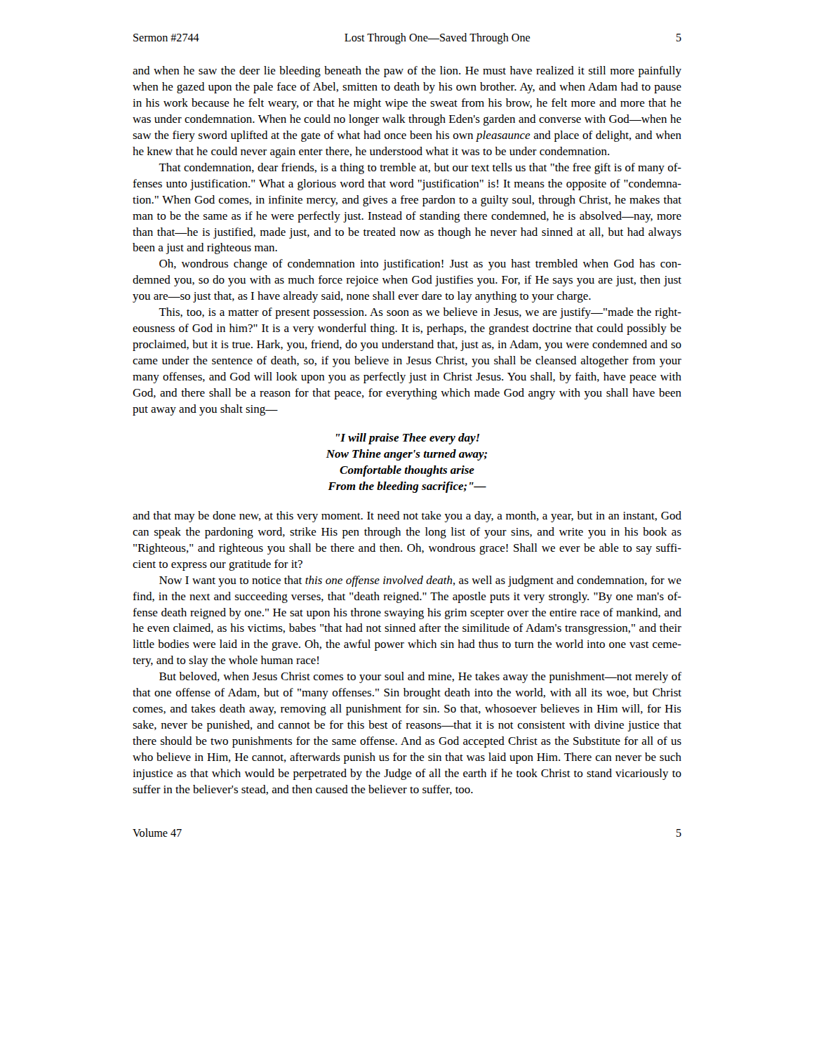Sermon #2744 Lost Through One—Saved Through One 5
and when he saw the deer lie bleeding beneath the paw of the lion. He must have realized it still more painfully when he gazed upon the pale face of Abel, smitten to death by his own brother. Ay, and when Adam had to pause in his work because he felt weary, or that he might wipe the sweat from his brow, he felt more and more that he was under condemnation. When he could no longer walk through Eden's garden and converse with God—when he saw the fiery sword uplifted at the gate of what had once been his own pleasaunce and place of delight, and when he knew that he could never again enter there, he understood what it was to be under condemnation.
That condemnation, dear friends, is a thing to tremble at, but our text tells us that "the free gift is of many offenses unto justification." What a glorious word that word "justification" is! It means the opposite of "condemnation." When God comes, in infinite mercy, and gives a free pardon to a guilty soul, through Christ, he makes that man to be the same as if he were perfectly just. Instead of standing there condemned, he is absolved—nay, more than that—he is justified, made just, and to be treated now as though he never had sinned at all, but had always been a just and righteous man.
Oh, wondrous change of condemnation into justification! Just as you hast trembled when God has condemned you, so do you with as much force rejoice when God justifies you. For, if He says you are just, then just you are—so just that, as I have already said, none shall ever dare to lay anything to your charge.
This, too, is a matter of present possession. As soon as we believe in Jesus, we are justify—"made the righteousness of God in him?" It is a very wonderful thing. It is, perhaps, the grandest doctrine that could possibly be proclaimed, but it is true. Hark, you, friend, do you understand that, just as, in Adam, you were condemned and so came under the sentence of death, so, if you believe in Jesus Christ, you shall be cleansed altogether from your many offenses, and God will look upon you as perfectly just in Christ Jesus. You shall, by faith, have peace with God, and there shall be a reason for that peace, for everything which made God angry with you shall have been put away and you shalt sing—
"I will praise Thee every day!
Now Thine anger's turned away;
Comfortable thoughts arise
From the bleeding sacrifice;"—
and that may be done new, at this very moment. It need not take you a day, a month, a year, but in an instant, God can speak the pardoning word, strike His pen through the long list of your sins, and write you in his book as "Righteous," and righteous you shall be there and then. Oh, wondrous grace! Shall we ever be able to say sufficient to express our gratitude for it?
Now I want you to notice that this one offense involved death, as well as judgment and condemnation, for we find, in the next and succeeding verses, that "death reigned." The apostle puts it very strongly. "By one man's offense death reigned by one." He sat upon his throne swaying his grim scepter over the entire race of mankind, and he even claimed, as his victims, babes "that had not sinned after the similitude of Adam's transgression," and their little bodies were laid in the grave. Oh, the awful power which sin had thus to turn the world into one vast cemetery, and to slay the whole human race!
But beloved, when Jesus Christ comes to your soul and mine, He takes away the punishment—not merely of that one offense of Adam, but of "many offenses." Sin brought death into the world, with all its woe, but Christ comes, and takes death away, removing all punishment for sin. So that, whosoever believes in Him will, for His sake, never be punished, and cannot be for this best of reasons—that it is not consistent with divine justice that there should be two punishments for the same offense. And as God accepted Christ as the Substitute for all of us who believe in Him, He cannot, afterwards punish us for the sin that was laid upon Him. There can never be such injustice as that which would be perpetrated by the Judge of all the earth if he took Christ to stand vicariously to suffer in the believer's stead, and then caused the believer to suffer, too.
Volume 47 5